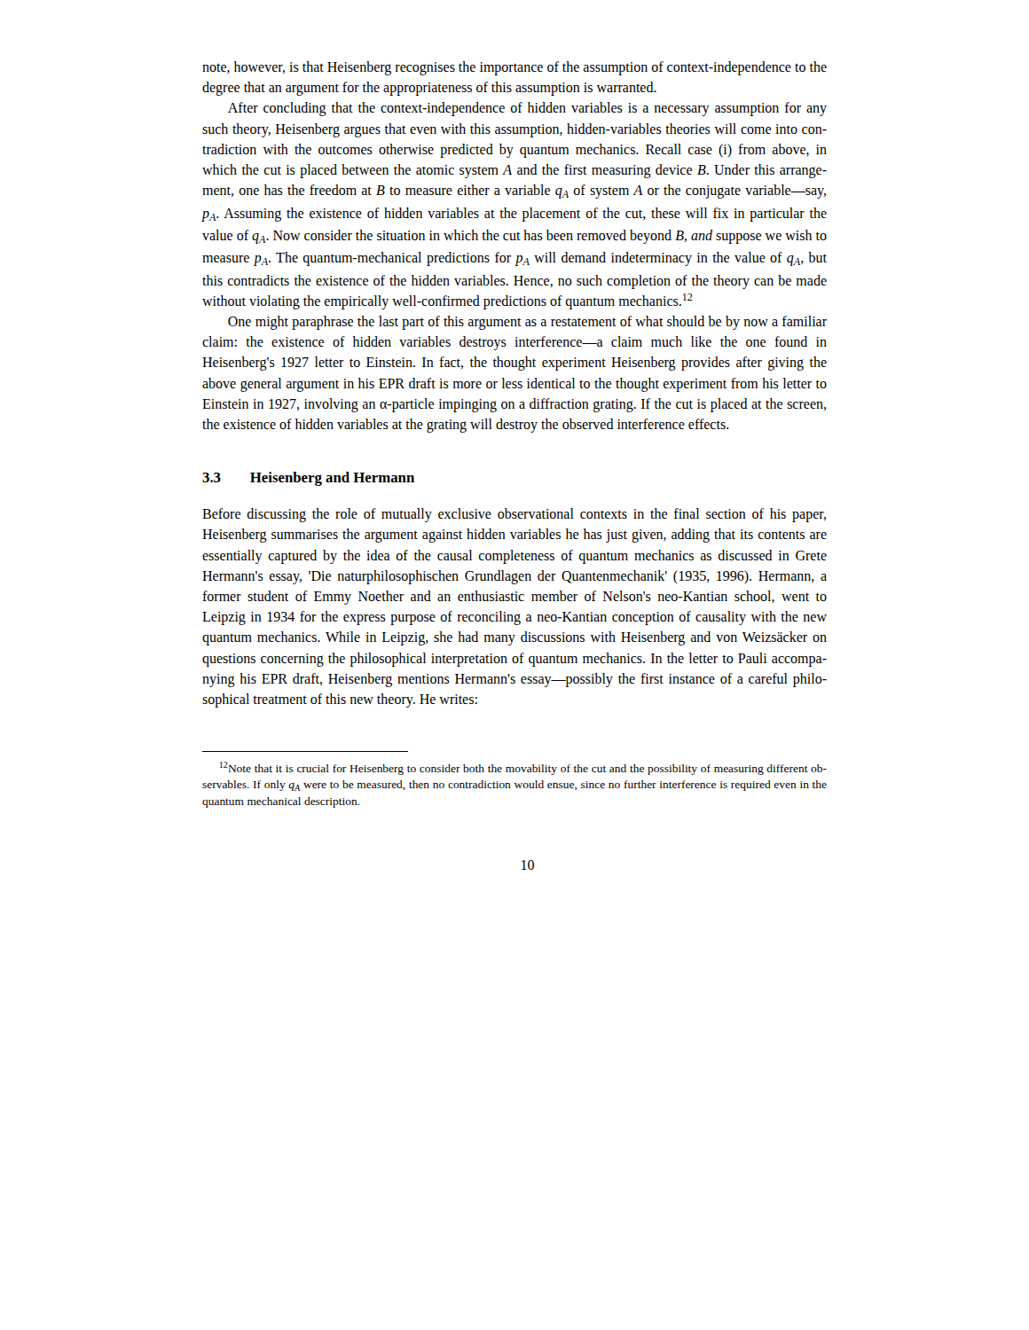note, however, is that Heisenberg recognises the importance of the assumption of context-independence to the degree that an argument for the appropriateness of this assumption is warranted.
After concluding that the context-independence of hidden variables is a necessary assumption for any such theory, Heisenberg argues that even with this assumption, hidden-variables theories will come into contradiction with the outcomes otherwise predicted by quantum mechanics. Recall case (i) from above, in which the cut is placed between the atomic system A and the first measuring device B. Under this arrangement, one has the freedom at B to measure either a variable qA of system A or the conjugate variable—say, pA. Assuming the existence of hidden variables at the placement of the cut, these will fix in particular the value of qA. Now consider the situation in which the cut has been removed beyond B, and suppose we wish to measure pA. The quantum-mechanical predictions for pA will demand indeterminacy in the value of qA, but this contradicts the existence of the hidden variables. Hence, no such completion of the theory can be made without violating the empirically well-confirmed predictions of quantum mechanics.12
One might paraphrase the last part of this argument as a restatement of what should be by now a familiar claim: the existence of hidden variables destroys interference—a claim much like the one found in Heisenberg's 1927 letter to Einstein. In fact, the thought experiment Heisenberg provides after giving the above general argument in his EPR draft is more or less identical to the thought experiment from his letter to Einstein in 1927, involving an α-particle impinging on a diffraction grating. If the cut is placed at the screen, the existence of hidden variables at the grating will destroy the observed interference effects.
3.3 Heisenberg and Hermann
Before discussing the role of mutually exclusive observational contexts in the final section of his paper, Heisenberg summarises the argument against hidden variables he has just given, adding that its contents are essentially captured by the idea of the causal completeness of quantum mechanics as discussed in Grete Hermann's essay, 'Die naturphilosophischen Grundlagen der Quantenmechanik' (1935, 1996). Hermann, a former student of Emmy Noether and an enthusiastic member of Nelson's neo-Kantian school, went to Leipzig in 1934 for the express purpose of reconciling a neo-Kantian conception of causality with the new quantum mechanics. While in Leipzig, she had many discussions with Heisenberg and von Weizsäcker on questions concerning the philosophical interpretation of quantum mechanics. In the letter to Pauli accompanying his EPR draft, Heisenberg mentions Hermann's essay—possibly the first instance of a careful philosophical treatment of this new theory. He writes:
12Note that it is crucial for Heisenberg to consider both the movability of the cut and the possibility of measuring different observables. If only qA were to be measured, then no contradiction would ensue, since no further interference is required even in the quantum mechanical description.
10